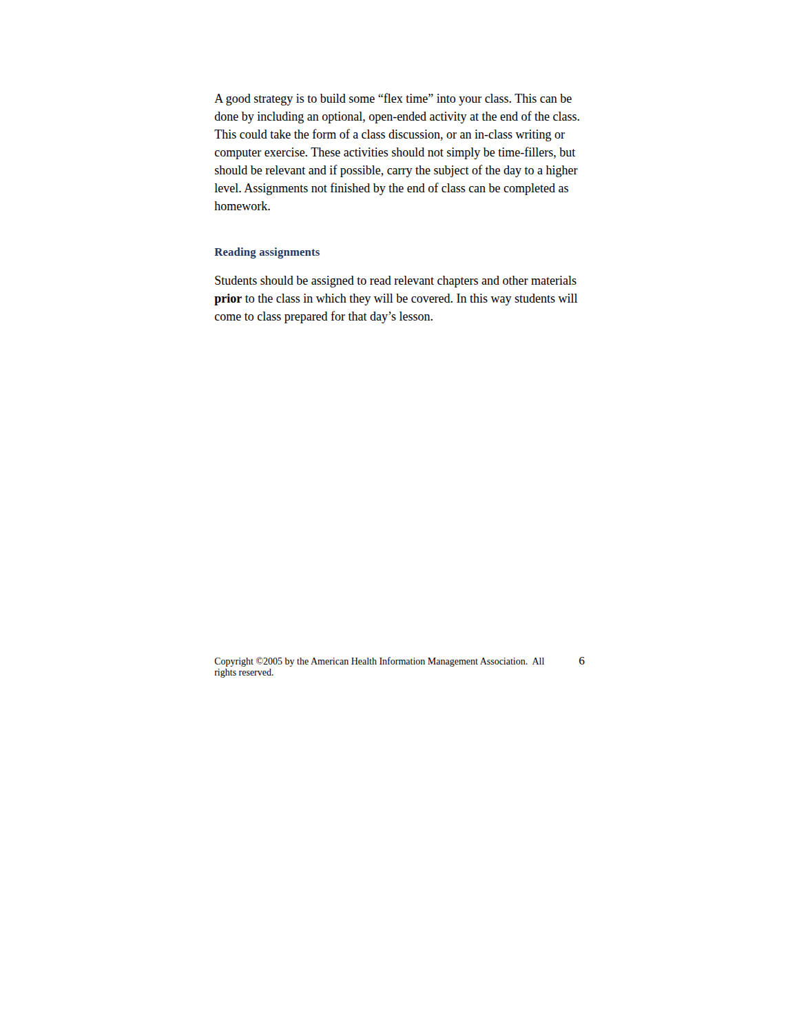A good strategy is to build some “flex time” into your class. This can be done by including an optional, open-ended activity at the end of the class. This could take the form of a class discussion, or an in-class writing or computer exercise. These activities should not simply be time-fillers, but should be relevant and if possible, carry the subject of the day to a higher level. Assignments not finished by the end of class can be completed as homework.
Reading assignments
Students should be assigned to read relevant chapters and other materials prior to the class in which they will be covered. In this way students will come to class prepared for that day’s lesson.
Copyright ©2005 by the American Health Information Management Association. All rights reserved.
6